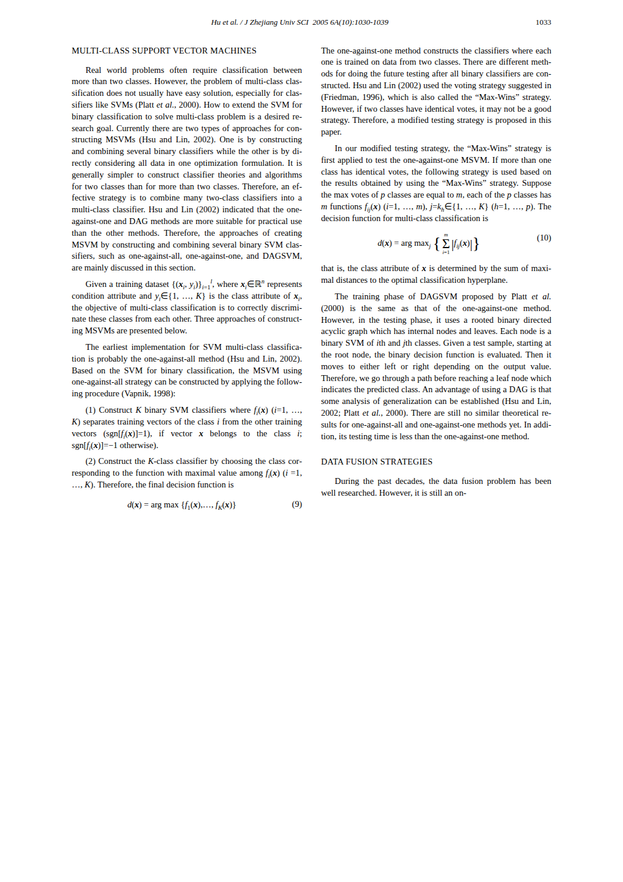Hu et al. / J Zhejiang Univ SCI 2005 6A(10):1030-1039 1033
Multi-class support vector machines
Real world problems often require classification between more than two classes. However, the problem of multi-class classification does not usually have easy solution, especially for classifiers like SVMs (Platt et al., 2000). How to extend the SVM for binary classification to solve multi-class problem is a desired research goal. Currently there are two types of approaches for constructing MSVMs (Hsu and Lin, 2002). One is by constructing and combining several binary classifiers while the other is by directly considering all data in one optimization formulation. It is generally simpler to construct classifier theories and algorithms for two classes than for more than two classes. Therefore, an effective strategy is to combine many two-class classifiers into a multi-class classifier. Hsu and Lin (2002) indicated that the one-against-one and DAG methods are more suitable for practical use than the other methods. Therefore, the approaches of creating MSVM by constructing and combining several binary SVM classifiers, such as one-against-all, one-against-one, and DAGSVM, are mainly discussed in this section.
Given a training dataset {(xi, yi)}i=1l, where xi∈ℝn represents condition attribute and yi∈{1, …, K} is the class attribute of xi, the objective of multi-class classification is to correctly discriminate these classes from each other. Three approaches of constructing MSVMs are presented below.
The earliest implementation for SVM multi-class classification is probably the one-against-all method (Hsu and Lin, 2002). Based on the SVM for binary classification, the MSVM using one-against-all strategy can be constructed by applying the following procedure (Vapnik, 1998):
(1) Construct K binary SVM classifiers where fi(x) (i=1, …, K) separates training vectors of the class i from the other training vectors (sgn[fi(x)]=1), if vector x belongs to the class i; sgn[fi(x)]=−1 otherwise).
(2) Construct the K-class classifier by choosing the class corresponding to the function with maximal value among fi(x) (i =1, …, K). Therefore, the final decision function is
d(x) = arg max {f1(x),…, fK(x)} (9)
The one-against-one method constructs the classifiers where each one is trained on data from two classes. There are different methods for doing the future testing after all binary classifiers are constructed. Hsu and Lin (2002) used the voting strategy suggested in (Friedman, 1996), which is also called the “Max-Wins” strategy. However, if two classes have identical votes, it may not be a good strategy. Therefore, a modified testing strategy is proposed in this paper.
In our modified testing strategy, the “Max-Wins” strategy is first applied to test the one-against-one MSVM. If more than one class has identical votes, the following strategy is used based on the results obtained by using the “Max-Wins” strategy. Suppose the max votes of p classes are equal to m, each of the p classes has m functions fij(x) (i=1, …, m), j=kh∈{1, …, K} (h=1, …, p). The decision function for multi-class classification is
d(x) = arg maxj {mΣi=1|fij(x)|} (10)
that is, the class attribute of x is determined by the sum of maximal distances to the optimal classification hyperplane.
The training phase of DAGSVM proposed by Platt et al.(2000) is the same as that of the one-against-one method. However, in the testing phase, it uses a rooted binary directed acyclic graph which has internal nodes and leaves. Each node is a binary SVM of ith and jth classes. Given a test sample, starting at the root node, the binary decision function is evaluated. Then it moves to either left or right depending on the output value. Therefore, we go through a path before reaching a leaf node which indicates the predicted class. An advantage of using a DAG is that some analysis of generalization can be established (Hsu and Lin, 2002; Platt et al., 2000). There are still no similar theoretical results for one-against-all and one-against-one methods yet. In addition, its testing time is less than the one-against-one method.
Data fusion strategies
During the past decades, the data fusion problem has been well researched. However, it is still an on-